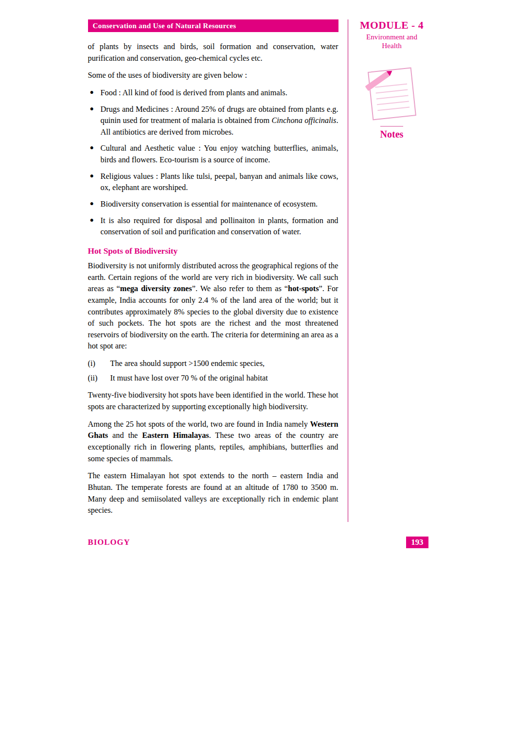Conservation and Use of Natural Resources
of plants by insects and birds, soil formation and conservation, water purification and conservation, geo-chemical cycles etc.
Some of the uses of biodiversity are given below :
Food : All kind of food is derived from plants and animals.
Drugs and Medicines : Around 25% of drugs are obtained from plants e.g. quinin used for treatment of malaria is obtained from Cinchona officinalis. All antibiotics are derived from microbes.
Cultural and Aesthetic value : You enjoy watching butterflies, animals, birds and flowers. Eco-tourism is a source of income.
Religious values : Plants like tulsi, peepal, banyan and animals like cows, ox, elephant are worshiped.
Biodiversity conservation is essential for maintenance of ecosystem.
It is also required for disposal and pollinaiton in plants, formation and conservation of soil and purification and conservation of water.
Hot Spots of Biodiversity
Biodiversity is not uniformly distributed across the geographical regions of the earth. Certain regions of the world are very rich in biodiversity. We call such areas as “mega diversity zones”. We also refer to them as “hot-spots”. For example, India accounts for only 2.4 % of the land area of the world; but it contributes approximately 8% species to the global diversity due to existence of such pockets. The hot spots are the richest and the most threatened reservoirs of biodiversity on the earth. The criteria for determining an area as a hot spot are:
(i)
The area should support >1500 endemic species,
(ii)
It must have lost over 70 % of the original habitat
Twenty-five biodiversity hot spots have been identified in the world. These hot spots are characterized by supporting exceptionally high biodiversity.
Among the 25 hot spots of the world, two are found in India namely Western Ghats and the Eastern Himalayas. These two areas of the country are exceptionally rich in flowering plants, reptiles, amphibians, butterflies and some species of mammals.
The eastern Himalayan hot spot extends to the north – eastern India and Bhutan. The temperate forests are found at an altitude of 1780 to 3500 m. Many deep and semiisolated valleys are exceptionally rich in endemic plant species.
MODULE - 4
Environment and
Health
Notes
BIOLOGY
193